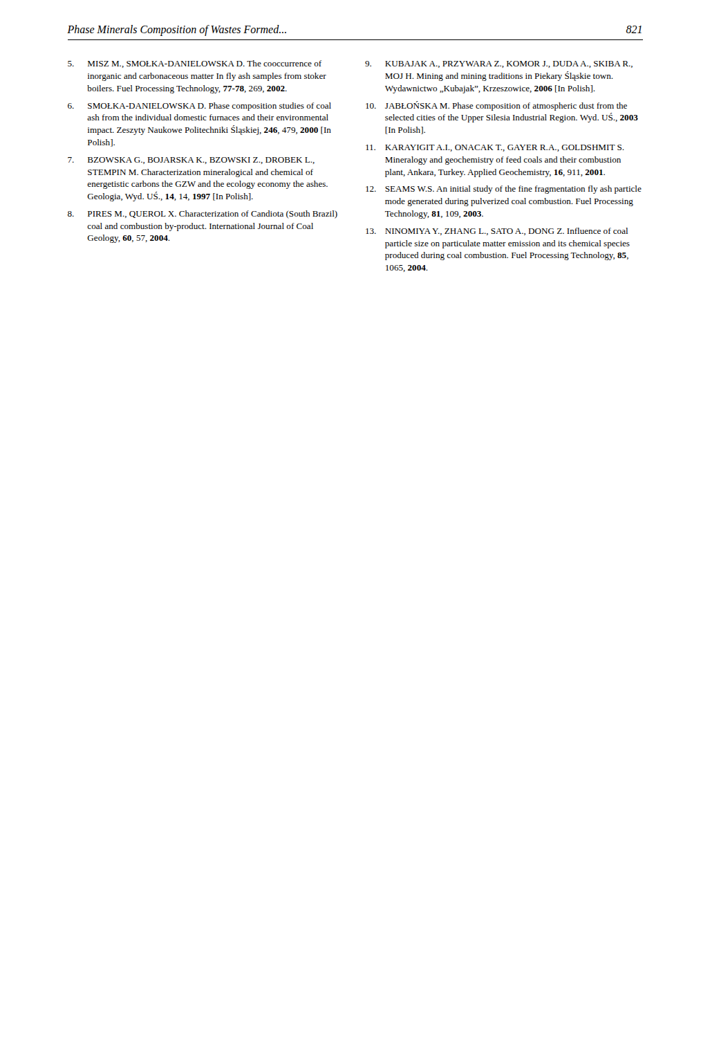Phase Minerals Composition of Wastes Formed... 821
5. MISZ M., SMOŁKA-DANIELOWSKA D. The cooccurrence of inorganic and carbonaceous matter In fly ash samples from stoker boilers. Fuel Processing Technology, 77-78, 269, 2002.
6. SMOŁKA-DANIELOWSKA D. Phase composition studies of coal ash from the individual domestic furnaces and their environmental impact. Zeszyty Naukowe Politechniki Śląskiej, 246, 479, 2000 [In Polish].
7. BZOWSKA G., BOJARSKA K., BZOWSKI Z., DROBEK L., STEMPIN M. Characterization mineralogical and chemical of energetistic carbons the GZW and the ecology economy the ashes. Geologia, Wyd. UŚ., 14, 14, 1997 [In Polish].
8. PIRES M., QUEROL X. Characterization of Candiota (South Brazil) coal and combustion by-product. International Journal of Coal Geology, 60, 57, 2004.
9. KUBAJAK A., PRZYWARA Z., KOMOR J., DUDA A., SKIBA R., MOJ H. Mining and mining traditions in Piekary Śląskie town. Wydawnictwo „Kubajak”, Krzeszowice, 2006 [In Polish].
10. JABŁOŃSKA M. Phase composition of atmospheric dust from the selected cities of the Upper Silesia Industrial Region. Wyd. UŚ., 2003 [In Polish].
11. KARAYIGIT A.I., ONACAK T., GAYER R.A., GOLDSHMIT S. Mineralogy and geochemistry of feed coals and their combustion plant, Ankara, Turkey. Applied Geochemistry, 16, 911, 2001.
12. SEAMS W.S. An initial study of the fine fragmentation fly ash particle mode generated during pulverized coal combustion. Fuel Processing Technology, 81, 109, 2003.
13. NINOMIYA Y., ZHANG L., SATO A., DONG Z. Influence of coal particle size on particulate matter emission and its chemical species produced during coal combustion. Fuel Processing Technology, 85, 1065, 2004.